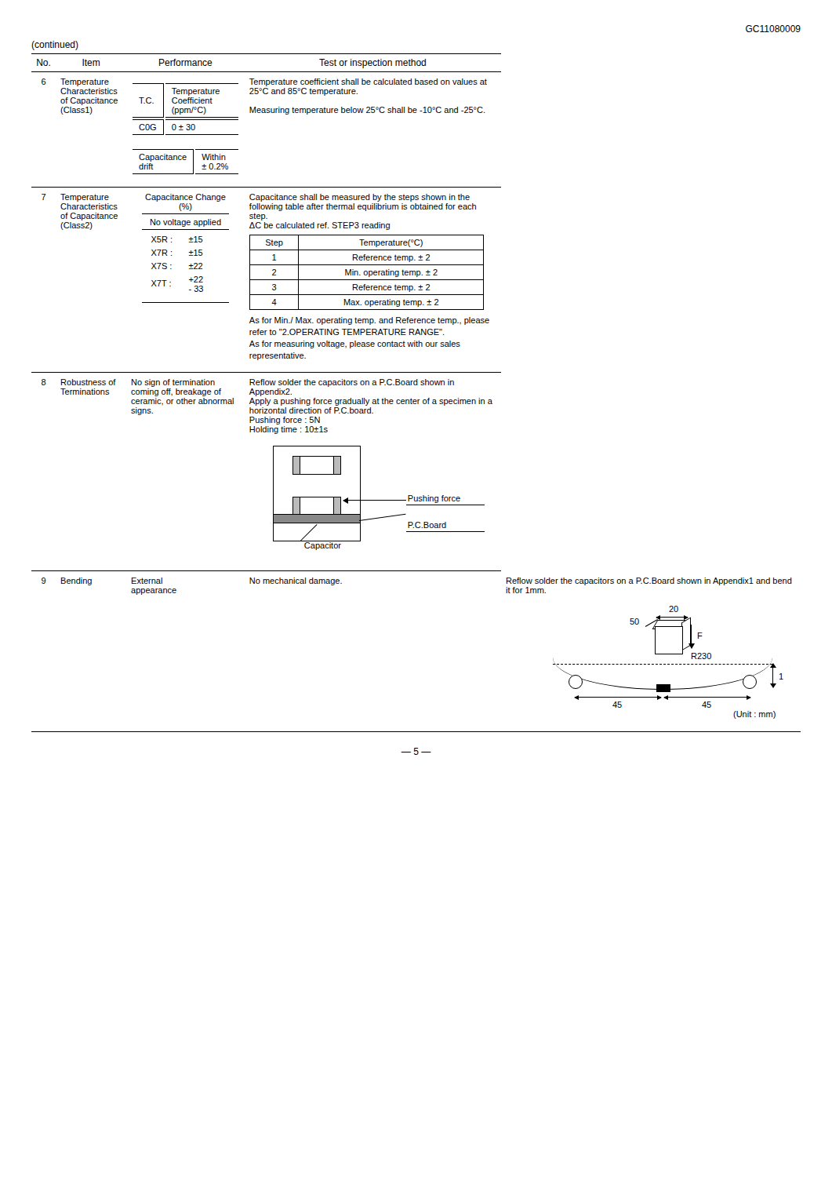GC11080009
(continued)
| No. | Item | Performance | Test or inspection method |
| --- | --- | --- | --- |
| 6 | Temperature Characteristics of Capacitance (Class1) | / T.C. / Temperature Coefficient (ppm/°C) / / C0G / 0 ± 30 / / Capacitance drift / Within ± 0.2% / | Temperature coefficient shall be calculated based on values at 25°C and 85°C temperature. Measuring temperature below 25°C shall be -10°C and -25°C. |
| 7 | Temperature Characteristics of Capacitance (Class2) | Capacitance Change (%) No voltage applied X5R : ±15 X7R : ±15 X7S : ±22 X7T : +22 - 33 | Capacitance shall be measured by the steps shown in the following table after thermal equilibrium is obtained for each step. ΔC be calculated ref. STEP3 reading / Step / Temperature(°C) / / --- / --- / / 1 / Reference temp. ± 2 / / 2 / Min. operating temp. ± 2 / / 3 / Reference temp. ± 2 / / 4 / Max. operating temp. ± 2 / As for Min./ Max. operating temp. and Reference temp., please refer to "2.OPERATING TEMPERATURE RANGE". As for measuring voltage, please contact with our sales representative. |
| 8 | Robustness of Terminations | No sign of termination coming off, breakage of ceramic, or other abnormal signs. | Reflow solder the capacitors on a P.C.Board shown in Appendix2. Apply a pushing force gradually at the center of a specimen in a horizontal direction of P.C.board. Pushing force : 5N Holding time : 10±1s Pushing force P.C.Board Capacitor |
| 9 | Bending | External appearance | No mechanical damage. | Reflow solder the capacitors on a P.C.Board shown in Appendix1 and bend it for 1mm. 20 50 F R230 45 45 1 (Unit : mm) |
— 5 —